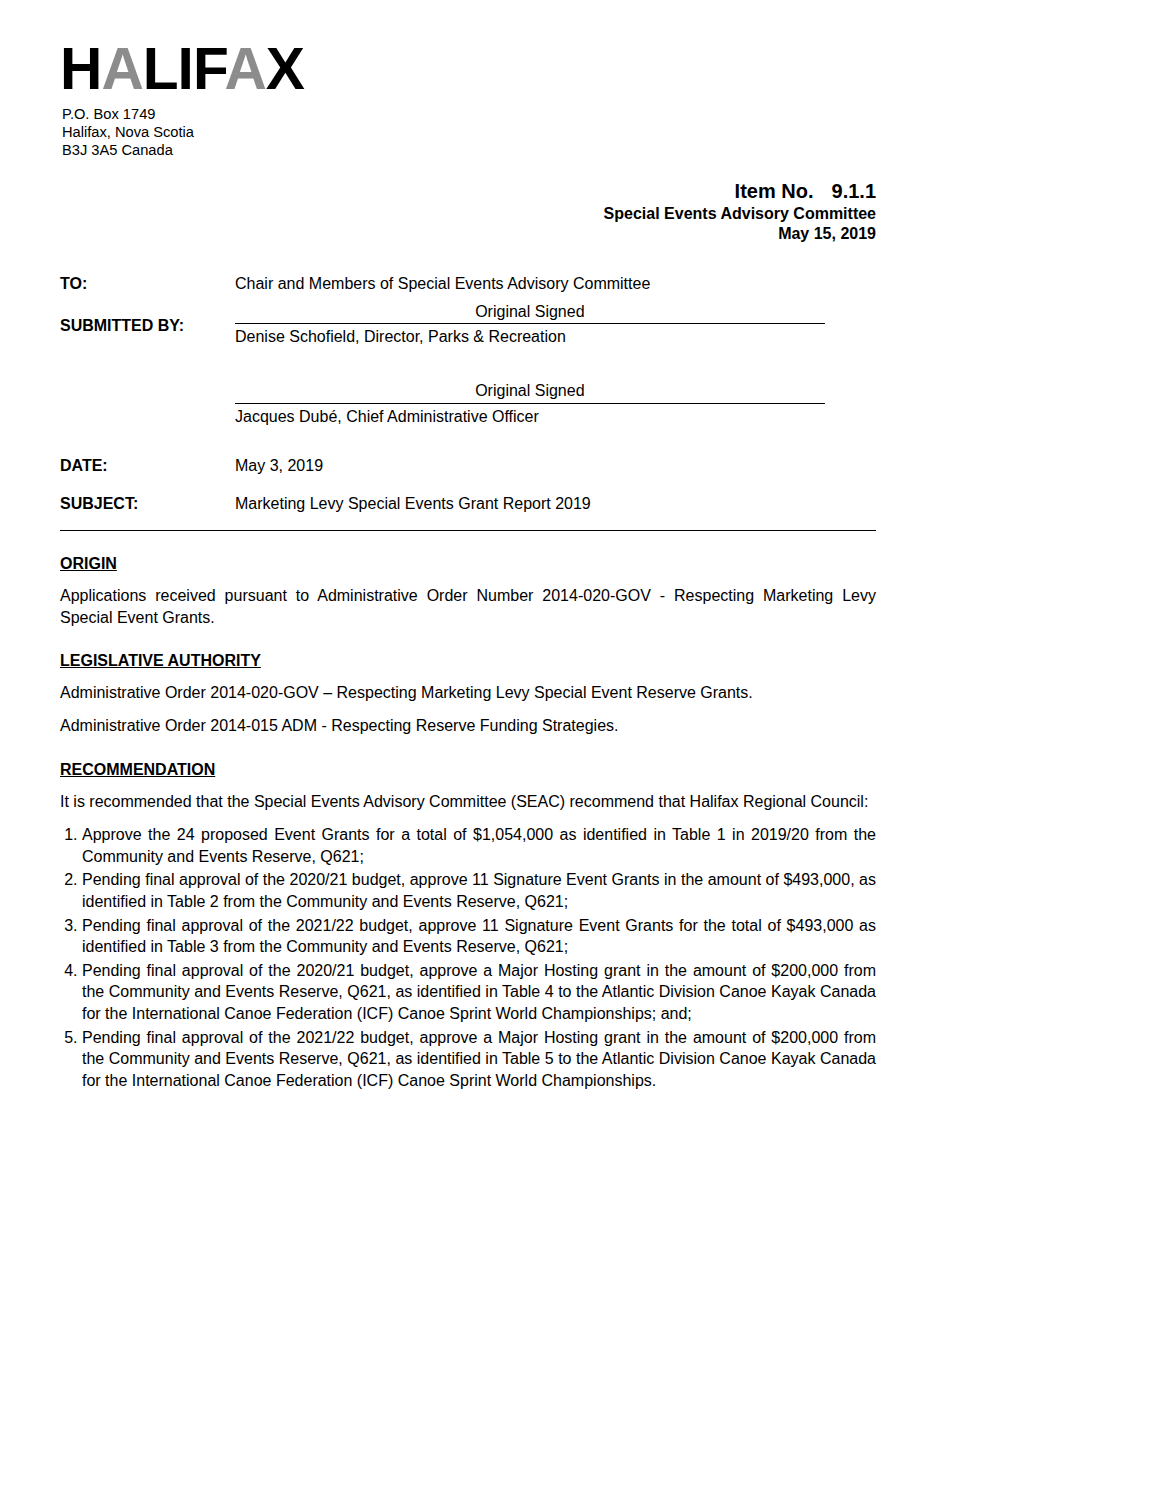HALIFAX
P.O. Box 1749
Halifax, Nova Scotia
B3J 3A5 Canada
Item No. 9.1.1
Special Events Advisory Committee
May 15, 2019
| TO: | Chair and Members of Special Events Advisory Committee |
| SUBMITTED BY: | Original Signed Denise Schofield, Director, Parks & Recreation |
| | Original Signed Jacques Dubé, Chief Administrative Officer |
| DATE: | May 3, 2019 |
| SUBJECT: | Marketing Levy Special Events Grant Report 2019 |
ORIGIN
Applications received pursuant to Administrative Order Number 2014-020-GOV - Respecting Marketing Levy Special Event Grants.
LEGISLATIVE AUTHORITY
Administrative Order 2014-020-GOV – Respecting Marketing Levy Special Event Reserve Grants.
Administrative Order 2014-015 ADM - Respecting Reserve Funding Strategies.
RECOMMENDATION
It is recommended that the Special Events Advisory Committee (SEAC) recommend that Halifax Regional Council:
Approve the 24 proposed Event Grants for a total of $1,054,000 as identified in Table 1 in 2019/20 from the Community and Events Reserve, Q621;
Pending final approval of the 2020/21 budget, approve 11 Signature Event Grants in the amount of $493,000, as identified in Table 2 from the Community and Events Reserve, Q621;
Pending final approval of the 2021/22 budget, approve 11 Signature Event Grants for the total of $493,000 as identified in Table 3 from the Community and Events Reserve, Q621;
Pending final approval of the 2020/21 budget, approve a Major Hosting grant in the amount of $200,000 from the Community and Events Reserve, Q621, as identified in Table 4 to the Atlantic Division Canoe Kayak Canada for the International Canoe Federation (ICF) Canoe Sprint World Championships; and;
Pending final approval of the 2021/22 budget, approve a Major Hosting grant in the amount of $200,000 from the Community and Events Reserve, Q621, as identified in Table 5 to the Atlantic Division Canoe Kayak Canada for the International Canoe Federation (ICF) Canoe Sprint World Championships.